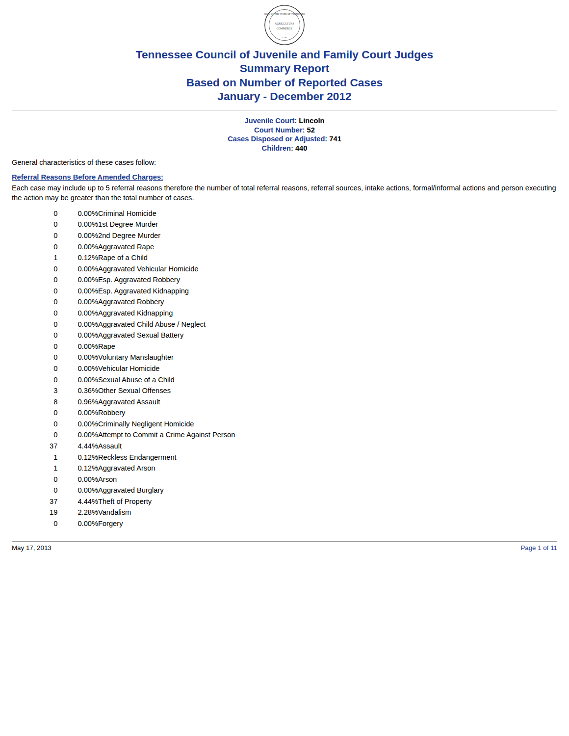Tennessee Council of Juvenile and Family Court Judges
Summary Report
Based on Number of Reported Cases
January - December 2012
Juvenile Court: Lincoln
Court Number: 52
Cases Disposed or Adjusted: 741
Children: 440
General characteristics of these cases follow:
Referral Reasons Before Amended Charges:
Each case may include up to 5 referral reasons therefore the number of total referral reasons, referral sources, intake actions, formal/informal actions and person executing the action may be greater than the total number of cases.
| 0 | 0.00% | Criminal Homicide |
| 0 | 0.00% | 1st Degree Murder |
| 0 | 0.00% | 2nd Degree Murder |
| 0 | 0.00% | Aggravated Rape |
| 1 | 0.12% | Rape of a Child |
| 0 | 0.00% | Aggravated Vehicular Homicide |
| 0 | 0.00% | Esp. Aggravated Robbery |
| 0 | 0.00% | Esp. Aggravated Kidnapping |
| 0 | 0.00% | Aggravated Robbery |
| 0 | 0.00% | Aggravated Kidnapping |
| 0 | 0.00% | Aggravated Child Abuse / Neglect |
| 0 | 0.00% | Aggravated Sexual Battery |
| 0 | 0.00% | Rape |
| 0 | 0.00% | Voluntary Manslaughter |
| 0 | 0.00% | Vehicular Homicide |
| 0 | 0.00% | Sexual Abuse of a Child |
| 3 | 0.36% | Other Sexual Offenses |
| 8 | 0.96% | Aggravated Assault |
| 0 | 0.00% | Robbery |
| 0 | 0.00% | Criminally Negligent Homicide |
| 0 | 0.00% | Attempt to Commit a Crime Against Person |
| 37 | 4.44% | Assault |
| 1 | 0.12% | Reckless Endangerment |
| 1 | 0.12% | Aggravated Arson |
| 0 | 0.00% | Arson |
| 0 | 0.00% | Aggravated Burglary |
| 37 | 4.44% | Theft of Property |
| 19 | 2.28% | Vandalism |
| 0 | 0.00% | Forgery |
May 17, 2013
Page 1 of 11